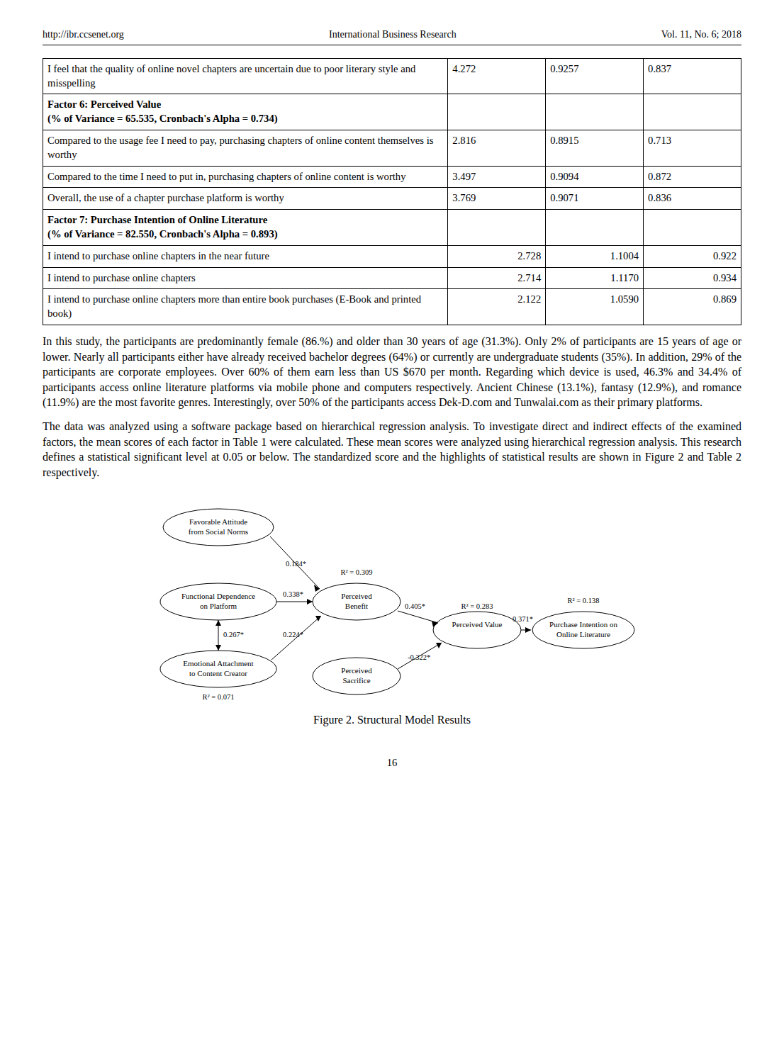http://ibr.ccsenet.org International Business Research Vol. 11, No. 6; 2018
| I feel that the quality of online novel chapters are uncertain due to poor literary style and misspelling | 4.272 | 0.9257 | 0.837 |
| Factor 6: Perceived Value (% of Variance = 65.535, Cronbach's Alpha = 0.734) | | | |
| Compared to the usage fee I need to pay, purchasing chapters of online content themselves is worthy | 2.816 | 0.8915 | 0.713 |
| Compared to the time I need to put in, purchasing chapters of online content is worthy | 3.497 | 0.9094 | 0.872 |
| Overall, the use of a chapter purchase platform is worthy | 3.769 | 0.9071 | 0.836 |
| Factor 7: Purchase Intention of Online Literature (% of Variance = 82.550, Cronbach's Alpha = 0.893) | | | |
| I intend to purchase online chapters in the near future | 2.728 | 1.1004 | 0.922 |
| I intend to purchase online chapters | 2.714 | 1.1170 | 0.934 |
| I intend to purchase online chapters more than entire book purchases (E-Book and printed book) | 2.122 | 1.0590 | 0.869 |
In this study, the participants are predominantly female (86.%) and older than 30 years of age (31.3%). Only 2% of participants are 15 years of age or lower. Nearly all participants either have already received bachelor degrees (64%) or currently are undergraduate students (35%). In addition, 29% of the participants are corporate employees. Over 60% of them earn less than US $670 per month. Regarding which device is used, 46.3% and 34.4% of participants access online literature platforms via mobile phone and computers respectively. Ancient Chinese (13.1%), fantasy (12.9%), and romance (11.9%) are the most favorite genres. Interestingly, over 50% of the participants access Dek-D.com and Tunwalai.com as their primary platforms.
The data was analyzed using a software package based on hierarchical regression analysis. To investigate direct and indirect effects of the examined factors, the mean scores of each factor in Table 1 were calculated. These mean scores were analyzed using hierarchical regression analysis. This research defines a statistical significant level at 0.05 or below. The standardized score and the highlights of statistical results are shown in Figure 2 and Table 2 respectively.
Favorable Attitude from Social Norms Functional Dependence on Platform Emotional Attachment to Content Creator Perceived Benefit Perceived Sacrifice Perceived Value Purchase Intention on Online Literature 0.184* 0.338* 0.224* 0.267* 0.405* -0.322* 0.371* R² = 0.309 R² = 0.283 R² = 0.138 R² = 0.071
Figure 2. Structural Model Results
16